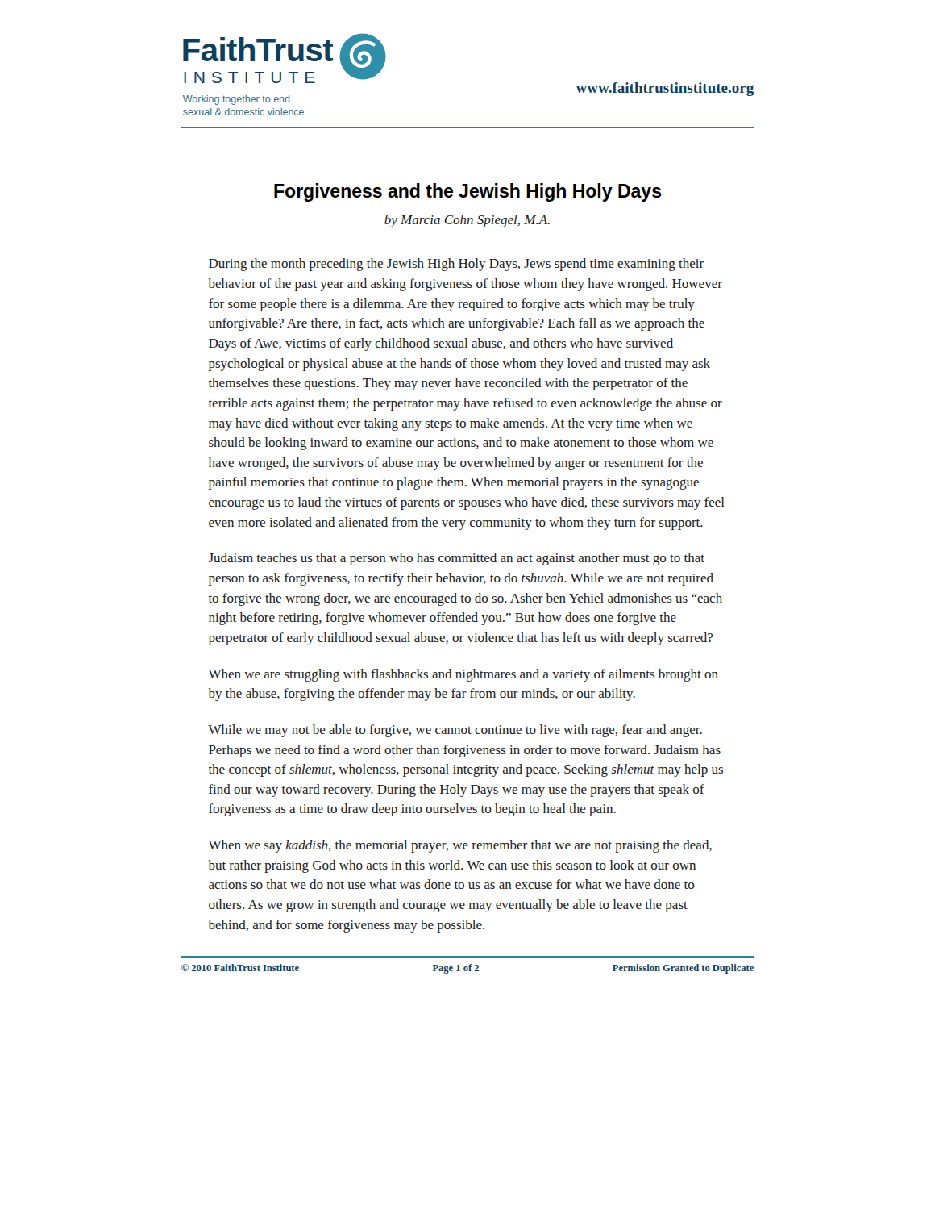FaithTrust
INSTITUTE
Working together to end
sexual & domestic violence
www.faithtrustinstitute.org
Forgiveness and the Jewish High Holy Days
by Marcia Cohn Spiegel, M.A.
During the month preceding the Jewish High Holy Days, Jews spend time examining their behavior of the past year and asking forgiveness of those whom they have wronged. However for some people there is a dilemma. Are they required to forgive acts which may be truly unforgivable? Are there, in fact, acts which are unforgivable? Each fall as we approach the Days of Awe, victims of early childhood sexual abuse, and others who have survived psychological or physical abuse at the hands of those whom they loved and trusted may ask themselves these questions. They may never have reconciled with the perpetrator of the terrible acts against them; the perpetrator may have refused to even acknowledge the abuse or may have died without ever taking any steps to make amends. At the very time when we should be looking inward to examine our actions, and to make atonement to those whom we have wronged, the survivors of abuse may be overwhelmed by anger or resentment for the painful memories that continue to plague them. When memorial prayers in the synagogue encourage us to laud the virtues of parents or spouses who have died, these survivors may feel even more isolated and alienated from the very community to whom they turn for support.
Judaism teaches us that a person who has committed an act against another must go to that person to ask forgiveness, to rectify their behavior, to do tshuvah. While we are not required to forgive the wrong doer, we are encouraged to do so. Asher ben Yehiel admonishes us “each night before retiring, forgive whomever offended you.” But how does one forgive the perpetrator of early childhood sexual abuse, or violence that has left us with deeply scarred?
When we are struggling with flashbacks and nightmares and a variety of ailments brought on by the abuse, forgiving the offender may be far from our minds, or our ability.
While we may not be able to forgive, we cannot continue to live with rage, fear and anger. Perhaps we need to find a word other than forgiveness in order to move forward. Judaism has the concept of shlemut, wholeness, personal integrity and peace. Seeking shlemut may help us find our way toward recovery. During the Holy Days we may use the prayers that speak of forgiveness as a time to draw deep into ourselves to begin to heal the pain.
When we say kaddish, the memorial prayer, we remember that we are not praising the dead, but rather praising God who acts in this world. We can use this season to look at our own actions so that we do not use what was done to us as an excuse for what we have done to others. As we grow in strength and courage we may eventually be able to leave the past behind, and for some forgiveness may be possible.
© 2010 FaithTrust Institute
Page 1 of 2
Permission Granted to Duplicate